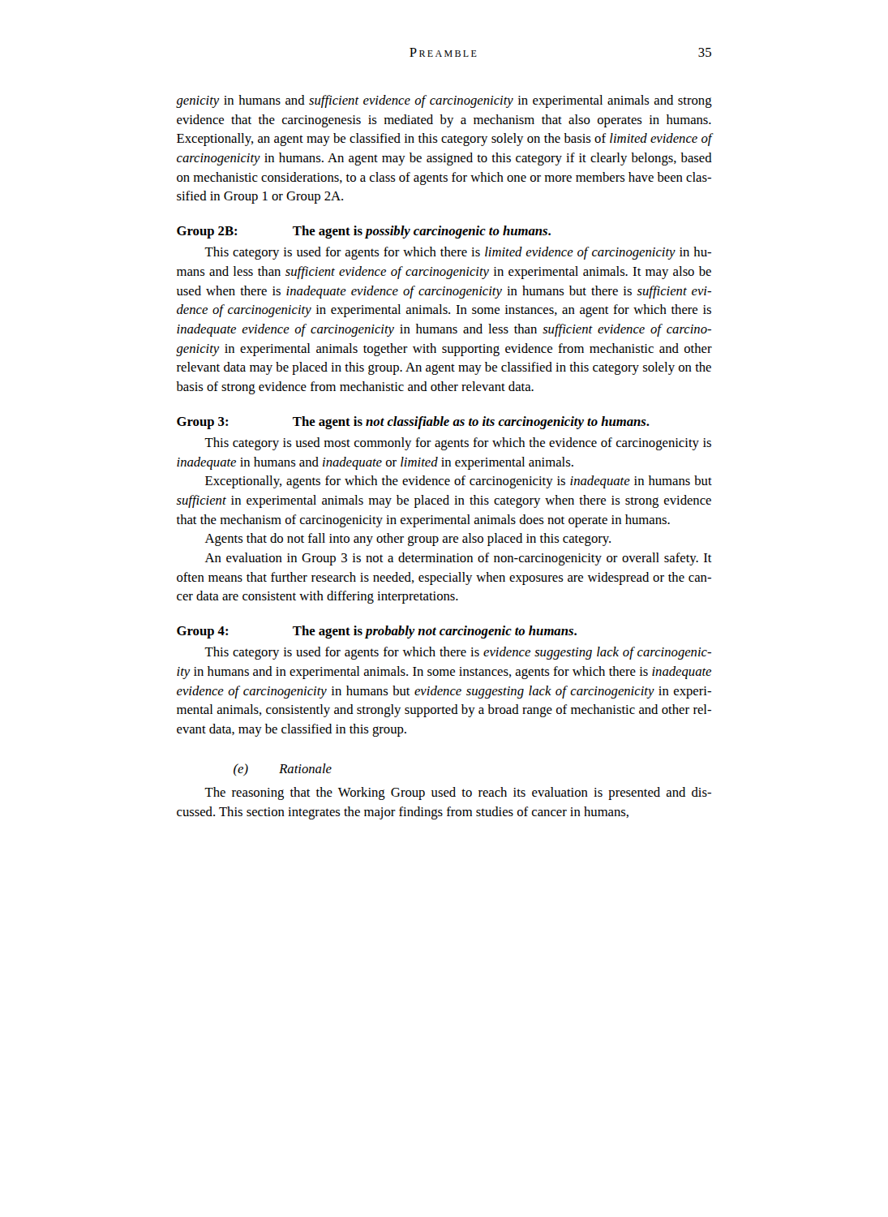Preamble 35
genicity in humans and sufficient evidence of carcinogenicity in experimental animals and strong evidence that the carcinogenesis is mediated by a mechanism that also operates in humans. Exceptionally, an agent may be classified in this category solely on the basis of limited evidence of carcinogenicity in humans. An agent may be assigned to this category if it clearly belongs, based on mechanistic considerations, to a class of agents for which one or more members have been classified in Group 1 or Group 2A.
Group 2B: The agent is possibly carcinogenic to humans.
This category is used for agents for which there is limited evidence of carcinogenicity in humans and less than sufficient evidence of carcinogenicity in experimental animals. It may also be used when there is inadequate evidence of carcinogenicity in humans but there is sufficient evidence of carcinogenicity in experimental animals. In some instances, an agent for which there is inadequate evidence of carcinogenicity in humans and less than sufficient evidence of carcinogenicity in experimental animals together with supporting evidence from mechanistic and other relevant data may be placed in this group. An agent may be classified in this category solely on the basis of strong evidence from mechanistic and other relevant data.
Group 3: The agent is not classifiable as to its carcinogenicity to humans.
This category is used most commonly for agents for which the evidence of carcinogenicity is inadequate in humans and inadequate or limited in experimental animals.
Exceptionally, agents for which the evidence of carcinogenicity is inadequate in humans but sufficient in experimental animals may be placed in this category when there is strong evidence that the mechanism of carcinogenicity in experimental animals does not operate in humans.
Agents that do not fall into any other group are also placed in this category.
An evaluation in Group 3 is not a determination of non-carcinogenicity or overall safety. It often means that further research is needed, especially when exposures are widespread or the cancer data are consistent with differing interpretations.
Group 4: The agent is probably not carcinogenic to humans.
This category is used for agents for which there is evidence suggesting lack of carcinogenicity in humans and in experimental animals. In some instances, agents for which there is inadequate evidence of carcinogenicity in humans but evidence suggesting lack of carcinogenicity in experimental animals, consistently and strongly supported by a broad range of mechanistic and other relevant data, may be classified in this group.
(e) Rationale
The reasoning that the Working Group used to reach its evaluation is presented and discussed. This section integrates the major findings from studies of cancer in humans,